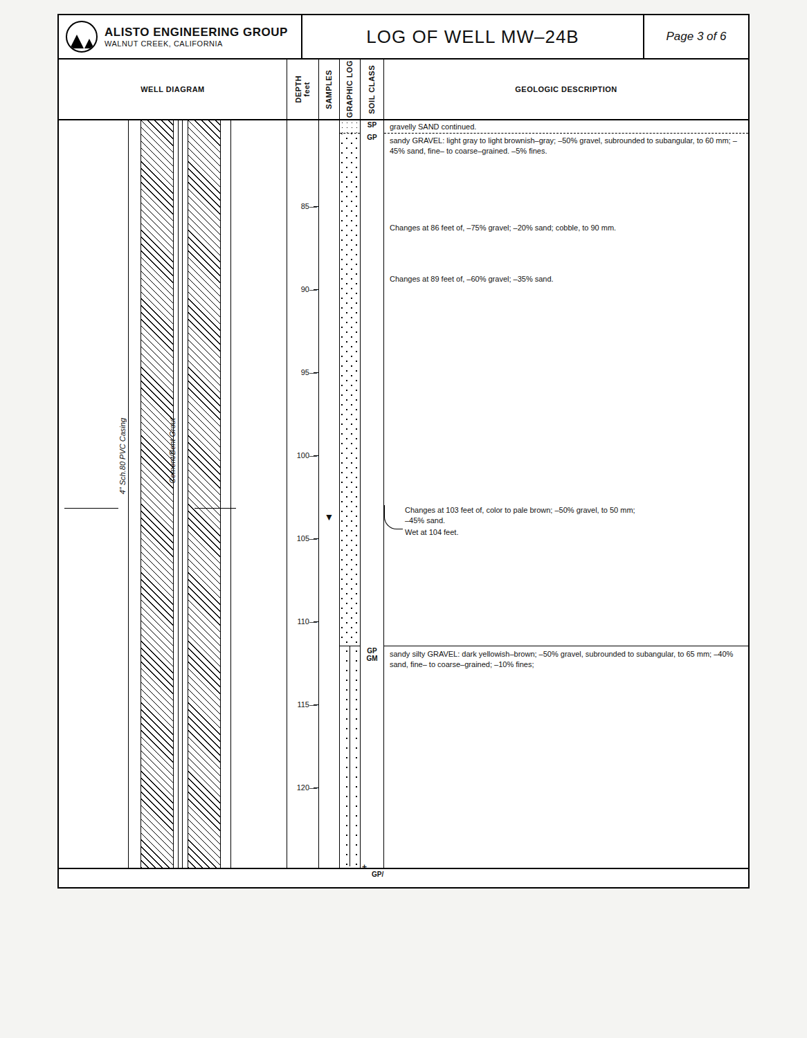ALISTO ENGINEERING GROUP
WALNUT CREEK, CALIFORNIA
LOG OF WELL MW–24B
Page 3 of 6
WELL DIAGRAM
DEPTH
feet
SAMPLES
GRAPHIC LOG
SOIL CLASS
GEOLOGIC DESCRIPTION
4" Sch.80 PVC Casing
Cement/Bent Grout
85—
90—
95—
100—
105—
110—
115—
120—
▼
SP
GP
GP
GM
gravelly SAND continued.
sandy GRAVEL: light gray to light brownish–gray; –50% gravel, subrounded to subangular, to 60 mm; –45% sand, fine– to coarse–grained. –5% fines.
Changes at 86 feet of, –75% gravel; –20% sand; cobble, to 90 mm.
Changes at 89 feet of, –60% gravel; –35% sand.
Changes at 103 feet of, color to pale brown; –50% gravel, to 50 mm;
–45% sand.
Wet at 104 feet.
sandy silty GRAVEL: dark yellowish–brown; –50% gravel, subrounded to subangular, to 65 mm; –40% sand, fine– to coarse–grained; –10% fines;
+ GP/